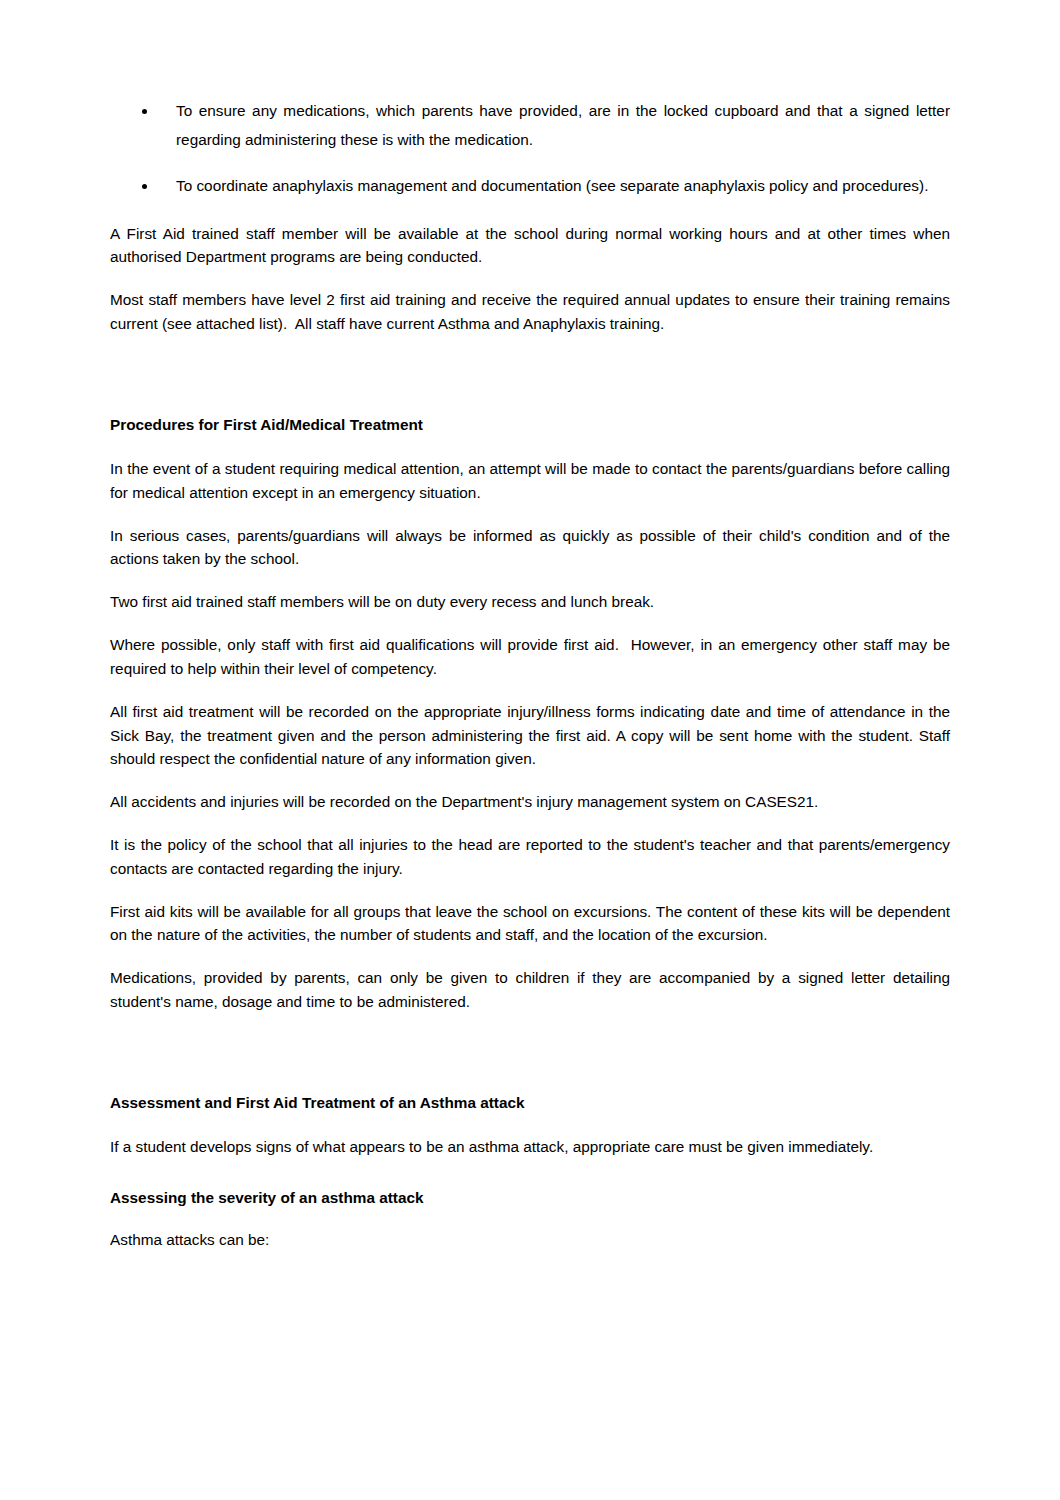To ensure any medications, which parents have provided, are in the locked cupboard and that a signed letter regarding administering these is with the medication.
To coordinate anaphylaxis management and documentation (see separate anaphylaxis policy and procedures).
A First Aid trained staff member will be available at the school during normal working hours and at other times when authorised Department programs are being conducted.
Most staff members have level 2 first aid training and receive the required annual updates to ensure their training remains current (see attached list). All staff have current Asthma and Anaphylaxis training.
Procedures for First Aid/Medical Treatment
In the event of a student requiring medical attention, an attempt will be made to contact the parents/guardians before calling for medical attention except in an emergency situation.
In serious cases, parents/guardians will always be informed as quickly as possible of their child's condition and of the actions taken by the school.
Two first aid trained staff members will be on duty every recess and lunch break.
Where possible, only staff with first aid qualifications will provide first aid. However, in an emergency other staff may be required to help within their level of competency.
All first aid treatment will be recorded on the appropriate injury/illness forms indicating date and time of attendance in the Sick Bay, the treatment given and the person administering the first aid. A copy will be sent home with the student. Staff should respect the confidential nature of any information given.
All accidents and injuries will be recorded on the Department's injury management system on CASES21.
It is the policy of the school that all injuries to the head are reported to the student's teacher and that parents/emergency contacts are contacted regarding the injury.
First aid kits will be available for all groups that leave the school on excursions. The content of these kits will be dependent on the nature of the activities, the number of students and staff, and the location of the excursion.
Medications, provided by parents, can only be given to children if they are accompanied by a signed letter detailing student's name, dosage and time to be administered.
Assessment and First Aid Treatment of an Asthma attack
If a student develops signs of what appears to be an asthma attack, appropriate care must be given immediately.
Assessing the severity of an asthma attack
Asthma attacks can be: